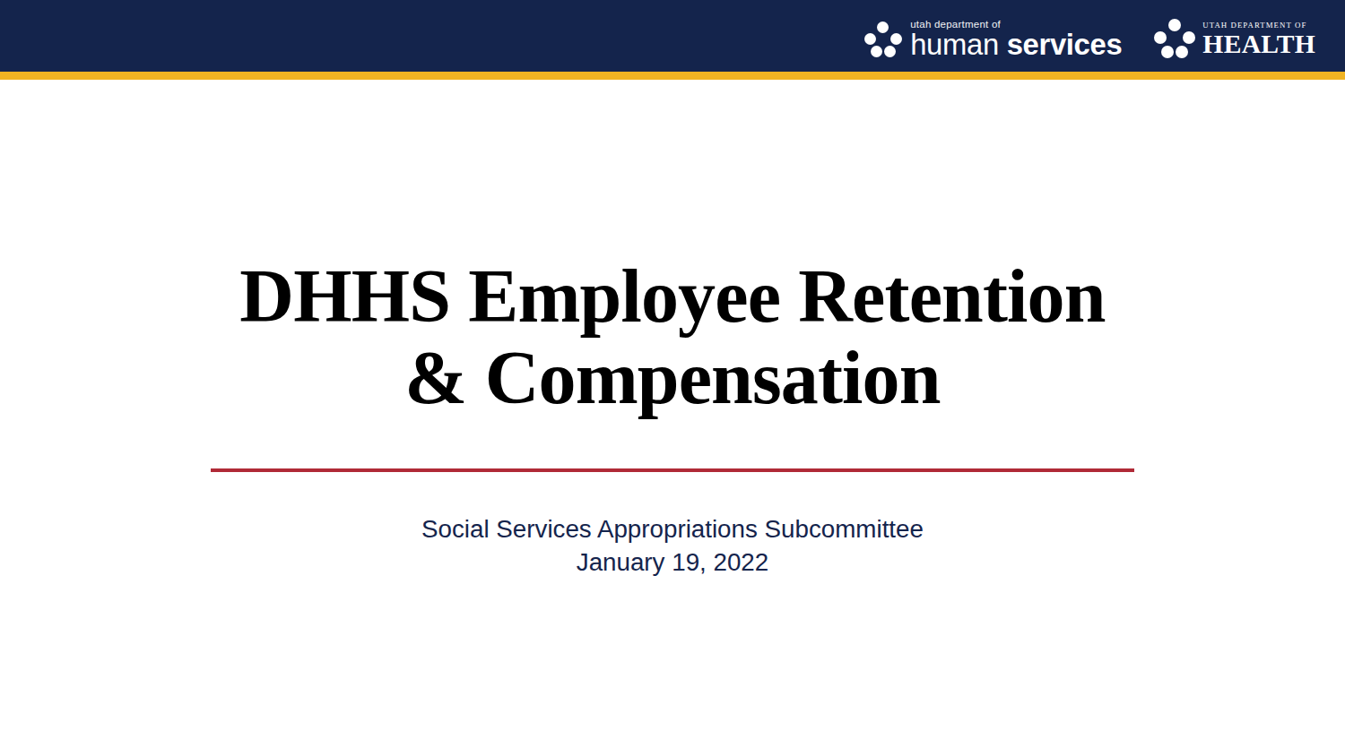utah department of human services
UTAH DEPARTMENT OF HEALTH
DHHS Employee Retention
& Compensation
Social Services Appropriations Subcommittee January 19, 2022